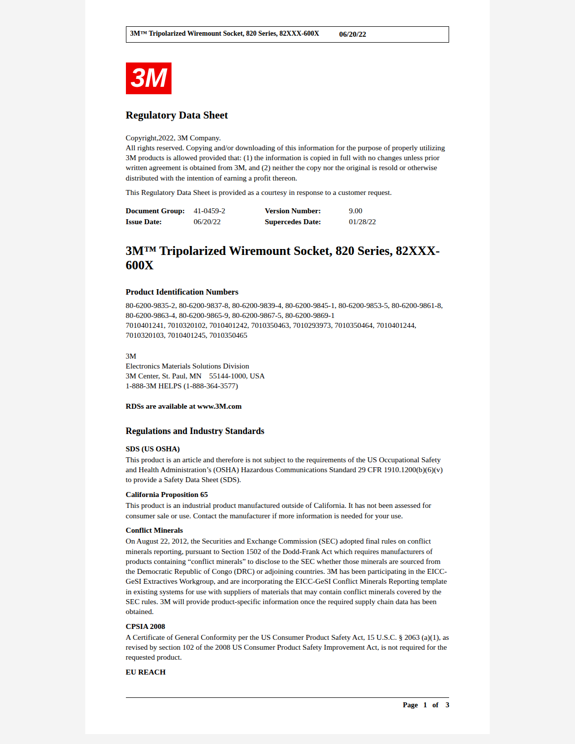3M™ Tripolarized Wiremount Socket, 820 Series, 82XXX-600X
06/20/22
3M
Regulatory Data Sheet
Copyright,2022, 3M Company.
All rights reserved. Copying and/or downloading of this information for the purpose of properly utilizing 3M products is allowed provided that: (1) the information is copied in full with no changes unless prior written agreement is obtained from 3M, and (2) neither the copy nor the original is resold or otherwise distributed with the intention of earning a profit thereon.
This Regulatory Data Sheet is provided as a courtesy in response to a customer request.
| Document Group: | 41-0459-2 | Version Number: | 9.00 |
| Issue Date: | 06/20/22 | Supercedes Date: | 01/28/22 |
3M™ Tripolarized Wiremount Socket, 820 Series, 82XXX-600X
Product Identification Numbers
80-6200-9835-2, 80-6200-9837-8, 80-6200-9839-4, 80-6200-9845-1, 80-6200-9853-5, 80-6200-9861-8, 80-6200-9863-4, 80-6200-9865-9, 80-6200-9867-5, 80-6200-9869-1
7010401241, 7010320102, 7010401242, 7010350463, 7010293973, 7010350464, 7010401244, 7010320103, 7010401245, 7010350465
3M
Electronics Materials Solutions Division
3M Center, St. Paul, MN 55144-1000, USA
1-888-3M HELPS (1-888-364-3577)
RDSs are available at www.3M.com
Regulations and Industry Standards
SDS (US OSHA)
This product is an article and therefore is not subject to the requirements of the US Occupational Safety and Health Administration’s (OSHA) Hazardous Communications Standard 29 CFR 1910.1200(b)(6)(v) to provide a Safety Data Sheet (SDS).
California Proposition 65
This product is an industrial product manufactured outside of California. It has not been assessed for consumer sale or use. Contact the manufacturer if more information is needed for your use.
Conflict Minerals
On August 22, 2012, the Securities and Exchange Commission (SEC) adopted final rules on conflict minerals reporting, pursuant to Section 1502 of the Dodd-Frank Act which requires manufacturers of products containing “conflict minerals” to disclose to the SEC whether those minerals are sourced from the Democratic Republic of Congo (DRC) or adjoining countries. 3M has been participating in the EICC-GeSI Extractives Workgroup, and are incorporating the EICC-GeSI Conflict Minerals Reporting template in existing systems for use with suppliers of materials that may contain conflict minerals covered by the SEC rules. 3M will provide product-specific information once the required supply chain data has been obtained.
CPSIA 2008
A Certificate of General Conformity per the US Consumer Product Safety Act, 15 U.S.C. § 2063 (a)(1), as revised by section 102 of the 2008 US Consumer Product Safety Improvement Act, is not required for the requested product.
EU REACH
Page 1 of 3